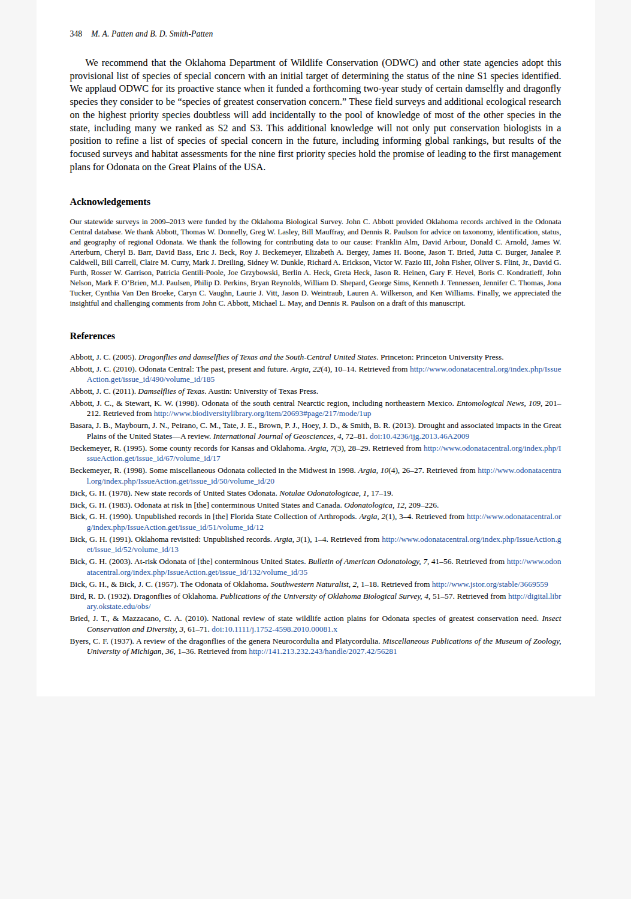348 M. A. Patten and B. D. Smith-Patten
We recommend that the Oklahoma Department of Wildlife Conservation (ODWC) and other state agencies adopt this provisional list of species of special concern with an initial target of determining the status of the nine S1 species identified. We applaud ODWC for its proactive stance when it funded a forthcoming two-year study of certain damselfly and dragonfly species they consider to be “species of greatest conservation concern.” These field surveys and additional ecological research on the highest priority species doubtless will add incidentally to the pool of knowledge of most of the other species in the state, including many we ranked as S2 and S3. This additional knowledge will not only put conservation biologists in a position to refine a list of species of special concern in the future, including informing global rankings, but results of the focused surveys and habitat assessments for the nine first priority species hold the promise of leading to the first management plans for Odonata on the Great Plains of the USA.
Acknowledgements
Our statewide surveys in 2009–2013 were funded by the Oklahoma Biological Survey. John C. Abbott provided Oklahoma records archived in the Odonata Central database. We thank Abbott, Thomas W. Donnelly, Greg W. Lasley, Bill Mauffray, and Dennis R. Paulson for advice on taxonomy, identification, status, and geography of regional Odonata. We thank the following for contributing data to our cause: Franklin Alm, David Arbour, Donald C. Arnold, James W. Arterburn, Cheryl B. Barr, David Bass, Eric J. Beck, Roy J. Beckemeyer, Elizabeth A. Bergey, James H. Boone, Jason T. Bried, Jutta C. Burger, Janalee P. Caldwell, Bill Carrell, Claire M. Curry, Mark J. Dreiling, Sidney W. Dunkle, Richard A. Erickson, Victor W. Fazio III, John Fisher, Oliver S. Flint, Jr., David G. Furth, Rosser W. Garrison, Patricia Gentili-Poole, Joe Grzybowski, Berlin A. Heck, Greta Heck, Jason R. Heinen, Gary F. Hevel, Boris C. Kondratieff, John Nelson, Mark F. O’Brien, M.J. Paulsen, Philip D. Perkins, Bryan Reynolds, William D. Shepard, George Sims, Kenneth J. Tennessen, Jennifer C. Thomas, Jona Tucker, Cynthia Van Den Broeke, Caryn C. Vaughn, Laurie J. Vitt, Jason D. Weintraub, Lauren A. Wilkerson, and Ken Williams. Finally, we appreciated the insightful and challenging comments from John C. Abbott, Michael L. May, and Dennis R. Paulson on a draft of this manuscript.
References
Abbott, J. C. (2005). Dragonflies and damselflies of Texas and the South-Central United States. Princeton: Princeton University Press.
Abbott, J. C. (2010). Odonata Central: The past, present and future. Argia, 22(4), 10–14. Retrieved from http://www.odonatacentral.org/index.php/IssueAction.get/issue_id/490/volume_id/185
Abbott, J. C. (2011). Damselflies of Texas. Austin: University of Texas Press.
Abbott, J. C., & Stewart, K. W. (1998). Odonata of the south central Nearctic region, including northeastern Mexico. Entomological News, 109, 201–212. Retrieved from http://www.biodiversitylibrary.org/item/20693#page/217/mode/1up
Basara, J. B., Maybourn, J. N., Peirano, C. M., Tate, J. E., Brown, P. J., Hoey, J. D., & Smith, B. R. (2013). Drought and associated impacts in the Great Plains of the United States—A review. International Journal of Geosciences, 4, 72–81. doi:10.4236/ijg.2013.46A2009
Beckemeyer, R. (1995). Some county records for Kansas and Oklahoma. Argia, 7(3), 28–29. Retrieved from http://www.odonatacentral.org/index.php/IssueAction.get/issue_id/67/volume_id/17
Beckemeyer, R. (1998). Some miscellaneous Odonata collected in the Midwest in 1998. Argia, 10(4), 26–27. Retrieved from http://www.odonatacentral.org/index.php/IssueAction.get/issue_id/50/volume_id/20
Bick, G. H. (1978). New state records of United States Odonata. Notulae Odonatologicae, 1, 17–19.
Bick, G. H. (1983). Odonata at risk in [the] conterminous United States and Canada. Odonatologica, 12, 209–226.
Bick, G. H. (1990). Unpublished records in [the] Florida State Collection of Arthropods. Argia, 2(1), 3–4. Retrieved from http://www.odonatacentral.org/index.php/IssueAction.get/issue_id/51/volume_id/12
Bick, G. H. (1991). Oklahoma revisited: Unpublished records. Argia, 3(1), 1–4. Retrieved from http://www.odonatacentral.org/index.php/IssueAction.get/issue_id/52/volume_id/13
Bick, G. H. (2003). At-risk Odonata of [the] conterminous United States. Bulletin of American Odonatology, 7, 41–56. Retrieved from http://www.odonatacentral.org/index.php/IssueAction.get/issue_id/132/volume_id/35
Bick, G. H., & Bick, J. C. (1957). The Odonata of Oklahoma. Southwestern Naturalist, 2, 1–18. Retrieved from http://www.jstor.org/stable/3669559
Bird, R. D. (1932). Dragonflies of Oklahoma. Publications of the University of Oklahoma Biological Survey, 4, 51–57. Retrieved from http://digital.library.okstate.edu/obs/
Bried, J. T., & Mazzacano, C. A. (2010). National review of state wildlife action plains for Odonata species of greatest conservation need. Insect Conservation and Diversity, 3, 61–71. doi:10.1111/j.1752-4598.2010.00081.x
Byers, C. F. (1937). A review of the dragonflies of the genera Neurocordulia and Platycordulia. Miscellaneous Publications of the Museum of Zoology, University of Michigan, 36, 1–36. Retrieved from http://141.213.232.243/handle/2027.42/56281